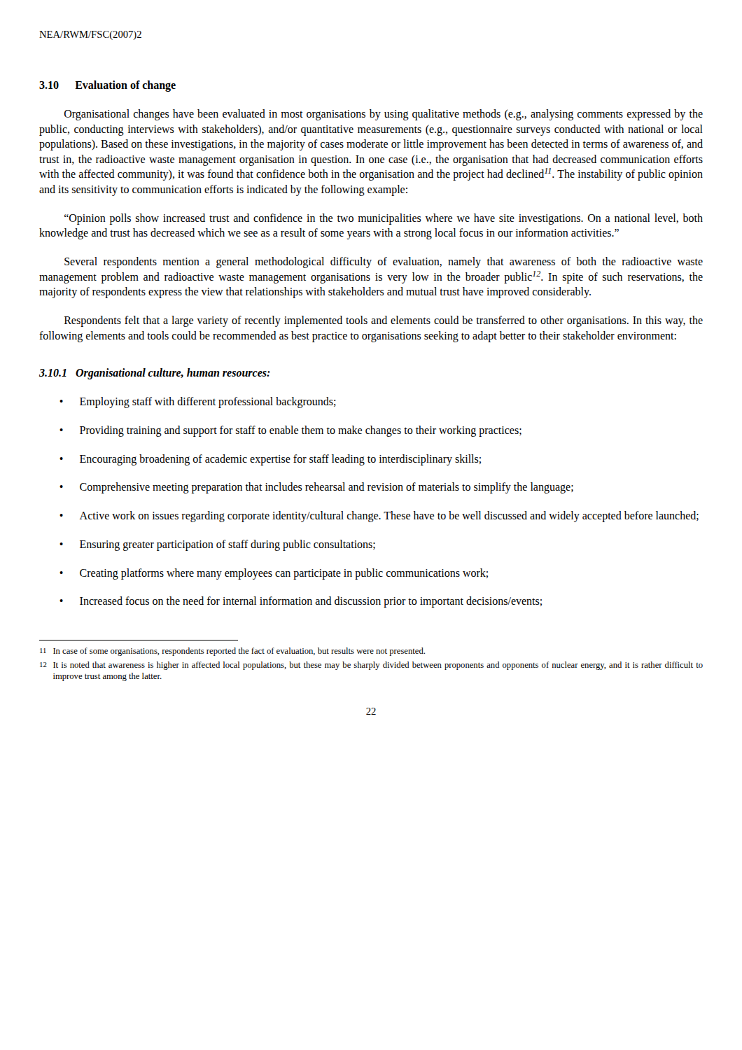NEA/RWM/FSC(2007)2
3.10 Evaluation of change
Organisational changes have been evaluated in most organisations by using qualitative methods (e.g., analysing comments expressed by the public, conducting interviews with stakeholders), and/or quantitative measurements (e.g., questionnaire surveys conducted with national or local populations). Based on these investigations, in the majority of cases moderate or little improvement has been detected in terms of awareness of, and trust in, the radioactive waste management organisation in question. In one case (i.e., the organisation that had decreased communication efforts with the affected community), it was found that confidence both in the organisation and the project had declined11. The instability of public opinion and its sensitivity to communication efforts is indicated by the following example:
“Opinion polls show increased trust and confidence in the two municipalities where we have site investigations. On a national level, both knowledge and trust has decreased which we see as a result of some years with a strong local focus in our information activities.”
Several respondents mention a general methodological difficulty of evaluation, namely that awareness of both the radioactive waste management problem and radioactive waste management organisations is very low in the broader public12. In spite of such reservations, the majority of respondents express the view that relationships with stakeholders and mutual trust have improved considerably.
Respondents felt that a large variety of recently implemented tools and elements could be transferred to other organisations. In this way, the following elements and tools could be recommended as best practice to organisations seeking to adapt better to their stakeholder environment:
3.10.1 Organisational culture, human resources:
Employing staff with different professional backgrounds;
Providing training and support for staff to enable them to make changes to their working practices;
Encouraging broadening of academic expertise for staff leading to interdisciplinary skills;
Comprehensive meeting preparation that includes rehearsal and revision of materials to simplify the language;
Active work on issues regarding corporate identity/cultural change. These have to be well discussed and widely accepted before launched;
Ensuring greater participation of staff during public consultations;
Creating platforms where many employees can participate in public communications work;
Increased focus on the need for internal information and discussion prior to important decisions/events;
11
In case of some organisations, respondents reported the fact of evaluation, but results were not presented.
12
It is noted that awareness is higher in affected local populations, but these may be sharply divided between proponents and opponents of nuclear energy, and it is rather difficult to improve trust among the latter.
22